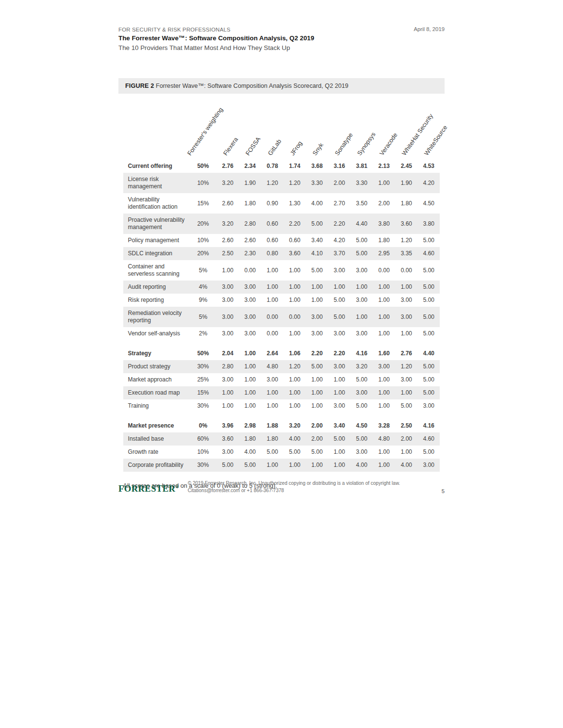For Security & Risk Professionals
The Forrester Wave™: Software Composition Analysis, Q2 2019
The 10 Providers That Matter Most And How They Stack Up
April 8, 2019
FIGURE 2 Forrester Wave™: Software Composition Analysis Scorecard, Q2 2019
| | Forrester's weighting | Flexera | FOSSA | GitLab | JFrog | Snyk | Sonatype | Synopsys | Veracode | WhiteHat Security | WhiteSource |
| --- | --- | --- | --- | --- | --- | --- | --- | --- | --- | --- | --- |
| Current offering | 50% | 2.76 | 2.34 | 0.78 | 1.74 | 3.68 | 3.16 | 3.81 | 2.13 | 2.45 | 4.53 |
| License risk management | 10% | 3.20 | 1.90 | 1.20 | 1.20 | 3.30 | 2.00 | 3.30 | 1.00 | 1.90 | 4.20 |
| Vulnerability identification action | 15% | 2.60 | 1.80 | 0.90 | 1.30 | 4.00 | 2.70 | 3.50 | 2.00 | 1.80 | 4.50 |
| Proactive vulnerability management | 20% | 3.20 | 2.80 | 0.60 | 2.20 | 5.00 | 2.20 | 4.40 | 3.80 | 3.60 | 3.80 |
| Policy management | 10% | 2.60 | 2.60 | 0.60 | 0.60 | 3.40 | 4.20 | 5.00 | 1.80 | 1.20 | 5.00 |
| SDLC integration | 20% | 2.50 | 2.30 | 0.80 | 3.60 | 4.10 | 3.70 | 5.00 | 2.95 | 3.35 | 4.60 |
| Container and serverless scanning | 5% | 1.00 | 0.00 | 1.00 | 1.00 | 5.00 | 3.00 | 3.00 | 0.00 | 0.00 | 5.00 |
| Audit reporting | 4% | 3.00 | 3.00 | 1.00 | 1.00 | 1.00 | 1.00 | 1.00 | 1.00 | 1.00 | 5.00 |
| Risk reporting | 9% | 3.00 | 3.00 | 1.00 | 1.00 | 1.00 | 5.00 | 3.00 | 1.00 | 3.00 | 5.00 |
| Remediation velocity reporting | 5% | 3.00 | 3.00 | 0.00 | 0.00 | 3.00 | 5.00 | 1.00 | 1.00 | 3.00 | 5.00 |
| Vendor self-analysis | 2% | 3.00 | 3.00 | 0.00 | 1.00 | 3.00 | 3.00 | 3.00 | 1.00 | 1.00 | 5.00 |
| Strategy | 50% | 2.04 | 1.00 | 2.64 | 1.06 | 2.20 | 2.20 | 4.16 | 1.60 | 2.76 | 4.40 |
| Product strategy | 30% | 2.80 | 1.00 | 4.80 | 1.20 | 5.00 | 3.00 | 3.20 | 3.00 | 1.20 | 5.00 |
| Market approach | 25% | 3.00 | 1.00 | 3.00 | 1.00 | 1.00 | 1.00 | 5.00 | 1.00 | 3.00 | 5.00 |
| Execution road map | 15% | 1.00 | 1.00 | 1.00 | 1.00 | 1.00 | 1.00 | 3.00 | 1.00 | 1.00 | 5.00 |
| Training | 30% | 1.00 | 1.00 | 1.00 | 1.00 | 1.00 | 3.00 | 5.00 | 1.00 | 5.00 | 3.00 |
| Market presence | 0% | 3.96 | 2.98 | 1.88 | 3.20 | 2.00 | 3.40 | 4.50 | 3.28 | 2.50 | 4.16 |
| Installed base | 60% | 3.60 | 1.80 | 1.80 | 4.00 | 2.00 | 5.00 | 5.00 | 4.80 | 2.00 | 4.60 |
| Growth rate | 10% | 3.00 | 4.00 | 5.00 | 5.00 | 5.00 | 1.00 | 3.00 | 1.00 | 1.00 | 5.00 |
| Corporate profitability | 30% | 5.00 | 5.00 | 1.00 | 1.00 | 1.00 | 1.00 | 4.00 | 1.00 | 4.00 | 3.00 |
All scores are based on a scale of 0 (weak) to 5 (strong).
FORRESTER®
© 2019 Forrester Research, Inc. Unauthorized copying or distributing is a violation of copyright law.
Citations@forrester.com or +1 866-367-7378
5